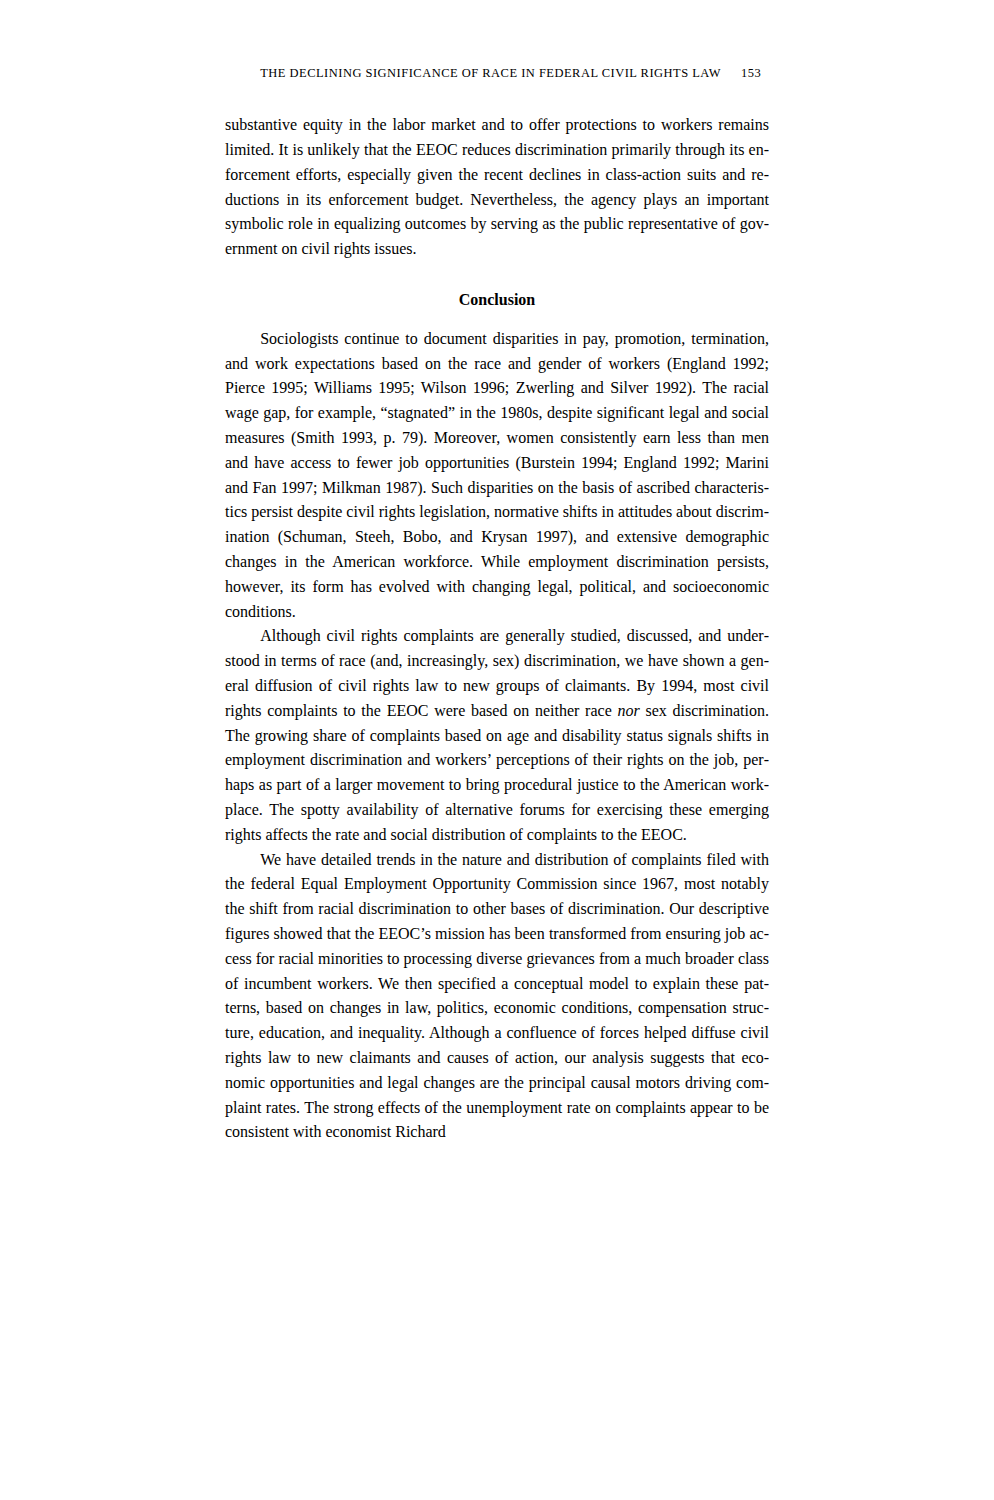THE DECLINING SIGNIFICANCE OF RACE IN FEDERAL CIVIL RIGHTS LAW153
substantive equity in the labor market and to offer protections to workers remains limited. It is unlikely that the EEOC reduces discrimination primarily through its enforcement efforts, especially given the recent declines in class-action suits and reductions in its enforcement budget. Nevertheless, the agency plays an important symbolic role in equalizing outcomes by serving as the public representative of government on civil rights issues.
Conclusion
Sociologists continue to document disparities in pay, promotion, termination, and work expectations based on the race and gender of workers (England 1992; Pierce 1995; Williams 1995; Wilson 1996; Zwerling and Silver 1992). The racial wage gap, for example, “stagnated” in the 1980s, despite significant legal and social measures (Smith 1993, p. 79). Moreover, women consistently earn less than men and have access to fewer job opportunities (Burstein 1994; England 1992; Marini and Fan 1997; Milkman 1987). Such disparities on the basis of ascribed characteristics persist despite civil rights legislation, normative shifts in attitudes about discrimination (Schuman, Steeh, Bobo, and Krysan 1997), and extensive demographic changes in the American workforce. While employment discrimination persists, however, its form has evolved with changing legal, political, and socioeconomic conditions.
Although civil rights complaints are generally studied, discussed, and understood in terms of race (and, increasingly, sex) discrimination, we have shown a general diffusion of civil rights law to new groups of claimants. By 1994, most civil rights complaints to the EEOC were based on neither race nor sex discrimination. The growing share of complaints based on age and disability status signals shifts in employment discrimination and workers’ perceptions of their rights on the job, perhaps as part of a larger movement to bring procedural justice to the American workplace. The spotty availability of alternative forums for exercising these emerging rights affects the rate and social distribution of complaints to the EEOC.
We have detailed trends in the nature and distribution of complaints filed with the federal Equal Employment Opportunity Commission since 1967, most notably the shift from racial discrimination to other bases of discrimination. Our descriptive figures showed that the EEOC’s mission has been transformed from ensuring job access for racial minorities to processing diverse grievances from a much broader class of incumbent workers. We then specified a conceptual model to explain these patterns, based on changes in law, politics, economic conditions, compensation structure, education, and inequality. Although a confluence of forces helped diffuse civil rights law to new claimants and causes of action, our analysis suggests that economic opportunities and legal changes are the principal causal motors driving complaint rates. The strong effects of the unemployment rate on complaints appear to be consistent with economist Richard